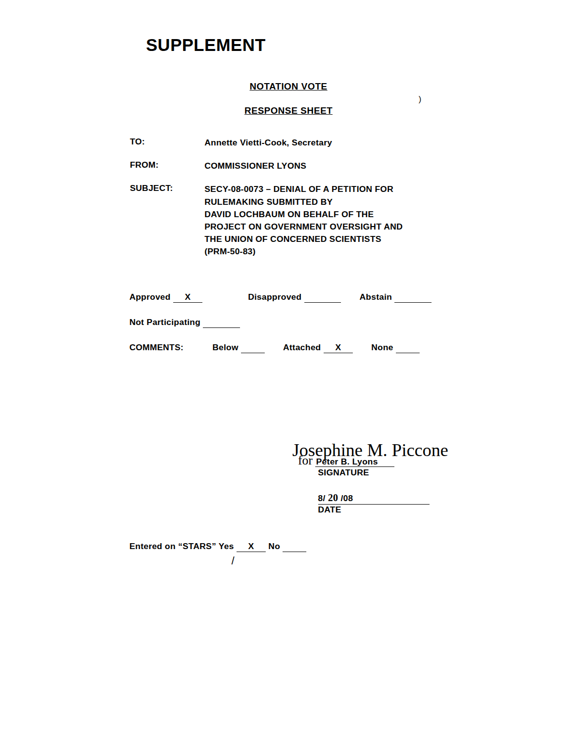SUPPLEMENT
NOTATION VOTE
RESPONSE SHEET )
| TO: | Annette Vietti-Cook, Secretary |
| FROM: | COMMISSIONER LYONS |
| SUBJECT: | SECY-08-0073 – DENIAL OF A PETITION FOR RULEMAKING SUBMITTED BY DAVID LOCHBAUM ON BEHALF OF THE PROJECT ON GOVERNMENT OVERSIGHT AND THE UNION OF CONCERNED SCIENTISTS (PRM-50-83) |
Approved X Disapproved Abstain
Not Participating
COMMENTS: Below Attached X None
Josephine M. Piccone
for Peter B. Lyons
SIGNATURE
8/ 20 /08
DATE
Entered on “STARS” Yes X No
/